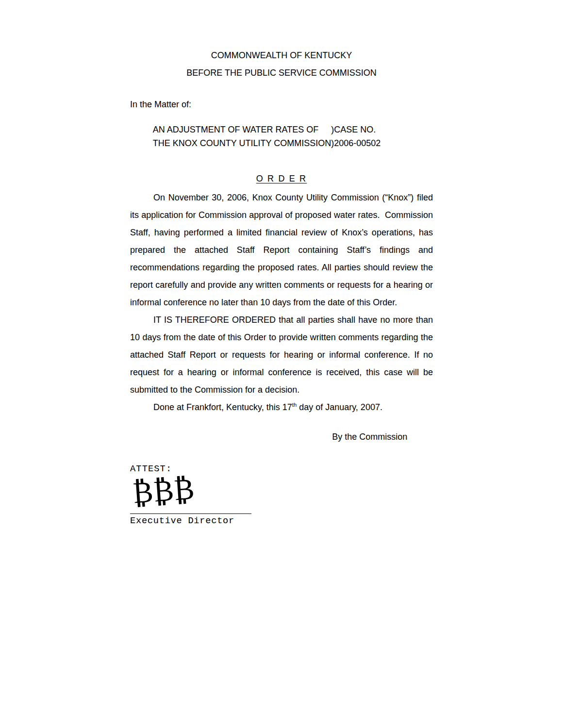COMMONWEALTH OF KENTUCKY
BEFORE THE PUBLIC SERVICE COMMISSION
In the Matter of:
| AN ADJUSTMENT OF WATER RATES OF | ) | CASE NO. |
| THE KNOX COUNTY UTILITY COMMISSION | ) | 2006-00502 |
O R D E R
On November 30, 2006, Knox County Utility Commission (“Knox”) filed its application for Commission approval of proposed water rates. Commission Staff, having performed a limited financial review of Knox’s operations, has prepared the attached Staff Report containing Staff’s findings and recommendations regarding the proposed rates. All parties should review the report carefully and provide any written comments or requests for a hearing or informal conference no later than 10 days from the date of this Order.
IT IS THEREFORE ORDERED that all parties shall have no more than 10 days from the date of this Order to provide written comments regarding the attached Staff Report or requests for hearing or informal conference. If no request for a hearing or informal conference is received, this case will be submitted to the Commission for a decision.
Done at Frankfort, Kentucky, this 17th day of January, 2007.
By the Commission
ATTEST:
₿₿₿
Executive Director